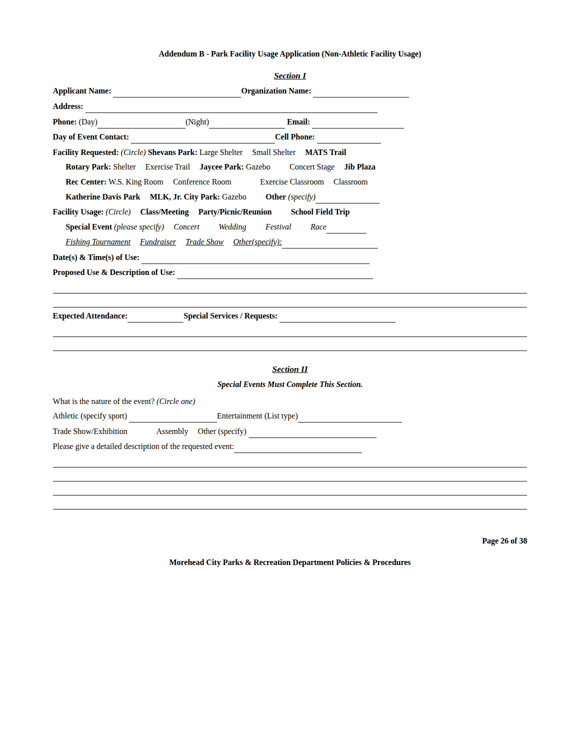Addendum B - Park Facility Usage Application (Non-Athletic Facility Usage)
Section I
Applicant Name: Organization Name:
Address:
Phone: (Day) (Night) Email:
Day of Event Contact: Cell Phone:
Facility Requested: (Circle) Shevans Park: Large Shelter Small Shelter MATS Trail
Rotary Park: Shelter Exercise Trail Jaycee Park: Gazebo Concert Stage Jib Plaza
Rec Center: W.S. King Room Conference Room Exercise Classroom Classroom
Katherine Davis Park MLK, Jr. City Park: Gazebo Other (specify)
Facility Usage: (Circle) Class/Meeting Party/Picnic/Reunion School Field Trip
Special Event (please specify) Concert Wedding Festival Race
Fishing Tournament Fundraiser Trade Show Other(specify):
Date(s) & Time(s) of Use:
Proposed Use & Description of Use:
Expected Attendance: Special Services / Requests:
Section II
Special Events Must Complete This Section.
What is the nature of the event? (Circle one)
Athletic (specify sport) Entertainment (List type)
Trade Show/Exhibition Assembly Other (specify)
Please give a detailed description of the requested event:
Page 26 of 38
Morehead City Parks & Recreation Department Policies & Procedures